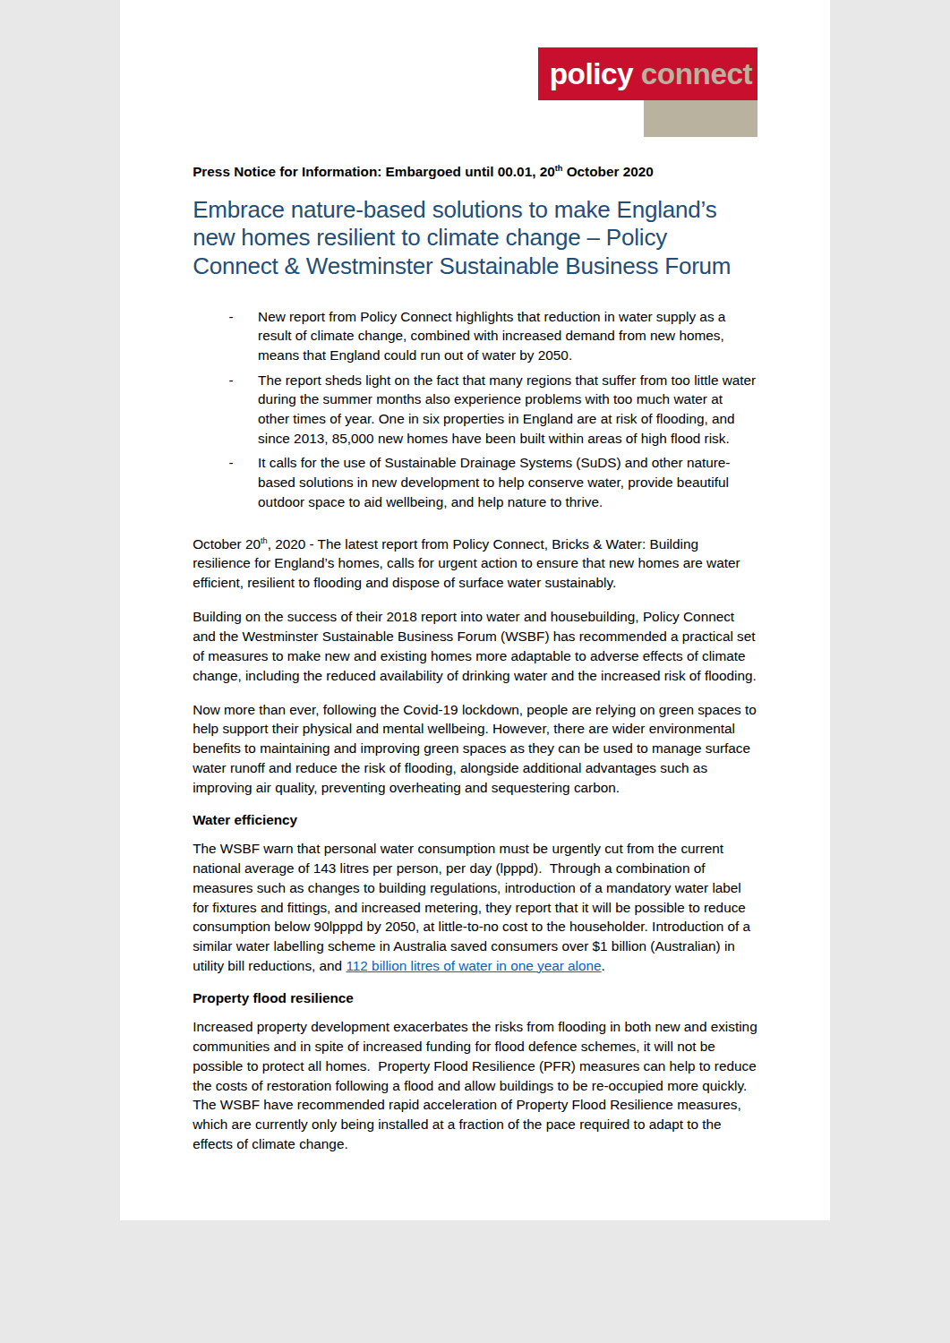policy connect
Press Notice for Information: Embargoed until 00.01, 20th October 2020
Embrace nature-based solutions to make England’s new homes resilient to climate change – Policy Connect & Westminster Sustainable Business Forum
New report from Policy Connect highlights that reduction in water supply as a result of climate change, combined with increased demand from new homes, means that England could run out of water by 2050.
The report sheds light on the fact that many regions that suffer from too little water during the summer months also experience problems with too much water at other times of year. One in six properties in England are at risk of flooding, and since 2013, 85,000 new homes have been built within areas of high flood risk.
It calls for the use of Sustainable Drainage Systems (SuDS) and other nature-based solutions in new development to help conserve water, provide beautiful outdoor space to aid wellbeing, and help nature to thrive.
October 20th, 2020 - The latest report from Policy Connect, Bricks & Water: Building resilience for England’s homes, calls for urgent action to ensure that new homes are water efficient, resilient to flooding and dispose of surface water sustainably.
Building on the success of their 2018 report into water and housebuilding, Policy Connect and the Westminster Sustainable Business Forum (WSBF) has recommended a practical set of measures to make new and existing homes more adaptable to adverse effects of climate change, including the reduced availability of drinking water and the increased risk of flooding.
Now more than ever, following the Covid-19 lockdown, people are relying on green spaces to help support their physical and mental wellbeing. However, there are wider environmental benefits to maintaining and improving green spaces as they can be used to manage surface water runoff and reduce the risk of flooding, alongside additional advantages such as improving air quality, preventing overheating and sequestering carbon.
Water efficiency
The WSBF warn that personal water consumption must be urgently cut from the current national average of 143 litres per person, per day (lpppd). Through a combination of measures such as changes to building regulations, introduction of a mandatory water label for fixtures and fittings, and increased metering, they report that it will be possible to reduce consumption below 90lpppd by 2050, at little-to-no cost to the householder. Introduction of a similar water labelling scheme in Australia saved consumers over $1 billion (Australian) in utility bill reductions, and 112 billion litres of water in one year alone.
Property flood resilience
Increased property development exacerbates the risks from flooding in both new and existing communities and in spite of increased funding for flood defence schemes, it will not be possible to protect all homes. Property Flood Resilience (PFR) measures can help to reduce the costs of restoration following a flood and allow buildings to be re-occupied more quickly. The WSBF have recommended rapid acceleration of Property Flood Resilience measures, which are currently only being installed at a fraction of the pace required to adapt to the effects of climate change.